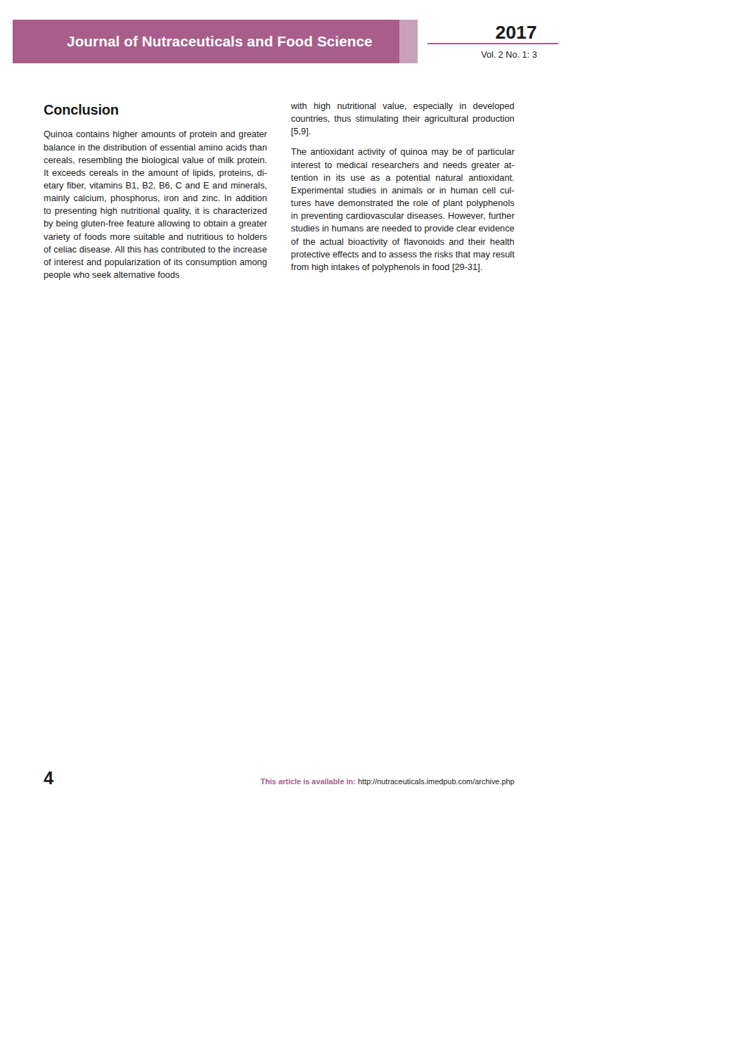Journal of Nutraceuticals and Food Science
2017
Vol. 2 No. 1: 3
Conclusion
Quinoa contains higher amounts of protein and greater balance in the distribution of essential amino acids than cereals, resembling the biological value of milk protein. It exceeds cereals in the amount of lipids, proteins, dietary fiber, vitamins B1, B2, B6, C and E and minerals, mainly calcium, phosphorus, iron and zinc. In addition to presenting high nutritional quality, it is characterized by being gluten-free feature allowing to obtain a greater variety of foods more suitable and nutritious to holders of celiac disease. All this has contributed to the increase of interest and popularization of its consumption among people who seek alternative foods
with high nutritional value, especially in developed countries, thus stimulating their agricultural production [5,9].
The antioxidant activity of quinoa may be of particular interest to medical researchers and needs greater attention in its use as a potential natural antioxidant. Experimental studies in animals or in human cell cultures have demonstrated the role of plant polyphenols in preventing cardiovascular diseases. However, further studies in humans are needed to provide clear evidence of the actual bioactivity of flavonoids and their health protective effects and to assess the risks that may result from high intakes of polyphenols in food [29-31].
4 This article is available in: http://nutraceuticals.imedpub.com/archive.php